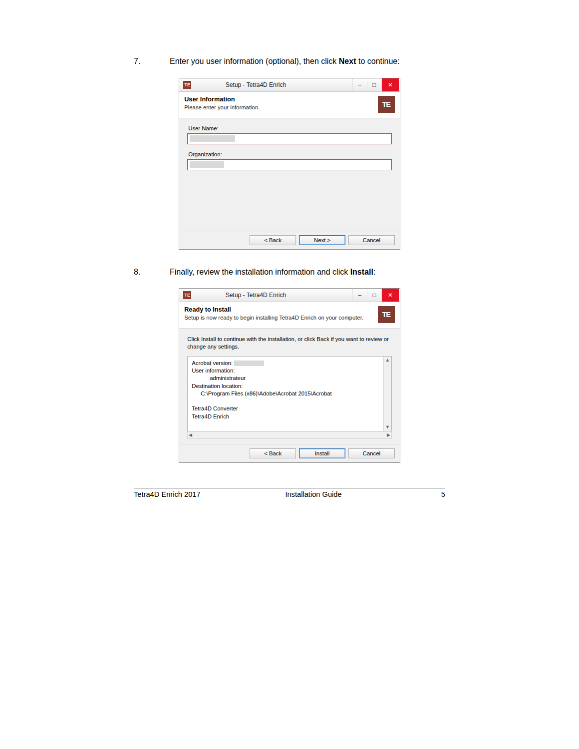7. Enter you user information (optional), then click Next to continue:
TE
Setup - Tetra4D Enrich
– □ ✕
User Information
Please enter your information.
TE
User Name:
Organization:
< Back
Next >
Cancel
8. Finally, review the installation information and click Install:
TE
Setup - Tetra4D Enrich
– □ ✕
Ready to Install
Setup is now ready to begin installing Tetra4D Enrich on your computer.
TE
Click Install to continue with the installation, or click Back if you want to review or change any settings.
Acrobat version:
User information:
administrateur
Destination location:
C:\Program Files (x86)\Adobe\Acrobat 2015\Acrobat
Tetra4D Converter
Tetra4D Enrich
▲ ▼
◀ ▶
< Back
Install
Cancel
Tetra4D Enrich 2017
Installation Guide
5